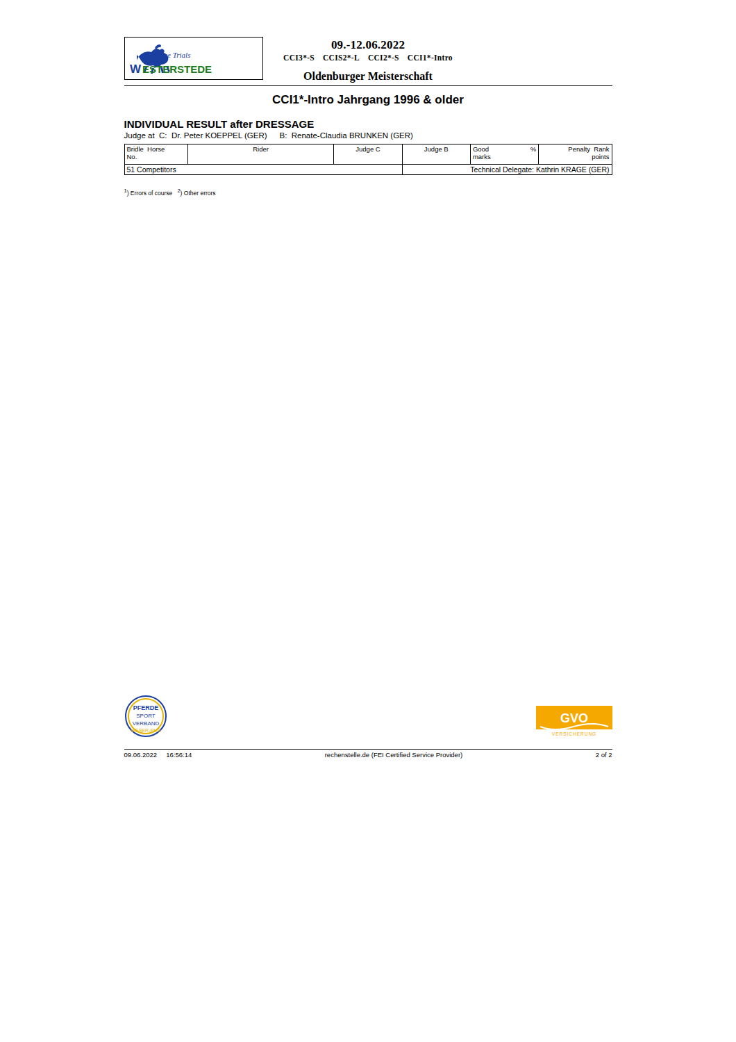Horse Trials W ESTERSTEDE
09.-12.06.2022
CCI3*-S CCIS2*-L CCI2*-S CCI1*-Intro
Oldenburger Meisterschaft
CCI1*-Intro Jahrgang 1996 & older
INDIVIDUAL RESULT after DRESSAGE
Judge at C: Dr. Peter KOEPPEL (GER) B: Renate-Claudia BRUNKEN (GER)
| Bridle Horse No. | Rider | Judge C | Judge B | Good % marks | Penalty Rank points |
| --- | --- | --- | --- | --- | --- |
| 51 Competitors | Technical Delegate: Kathrin KRAGE (GER) |
1) Errors of course 2) Other errors
PFERDE SPORT VERBAND WESER-EMS GVO VERSICHERUNG
09.06.2022 16:56:14
rechenstelle.de (FEI Certified Service Provider)
2 of 2